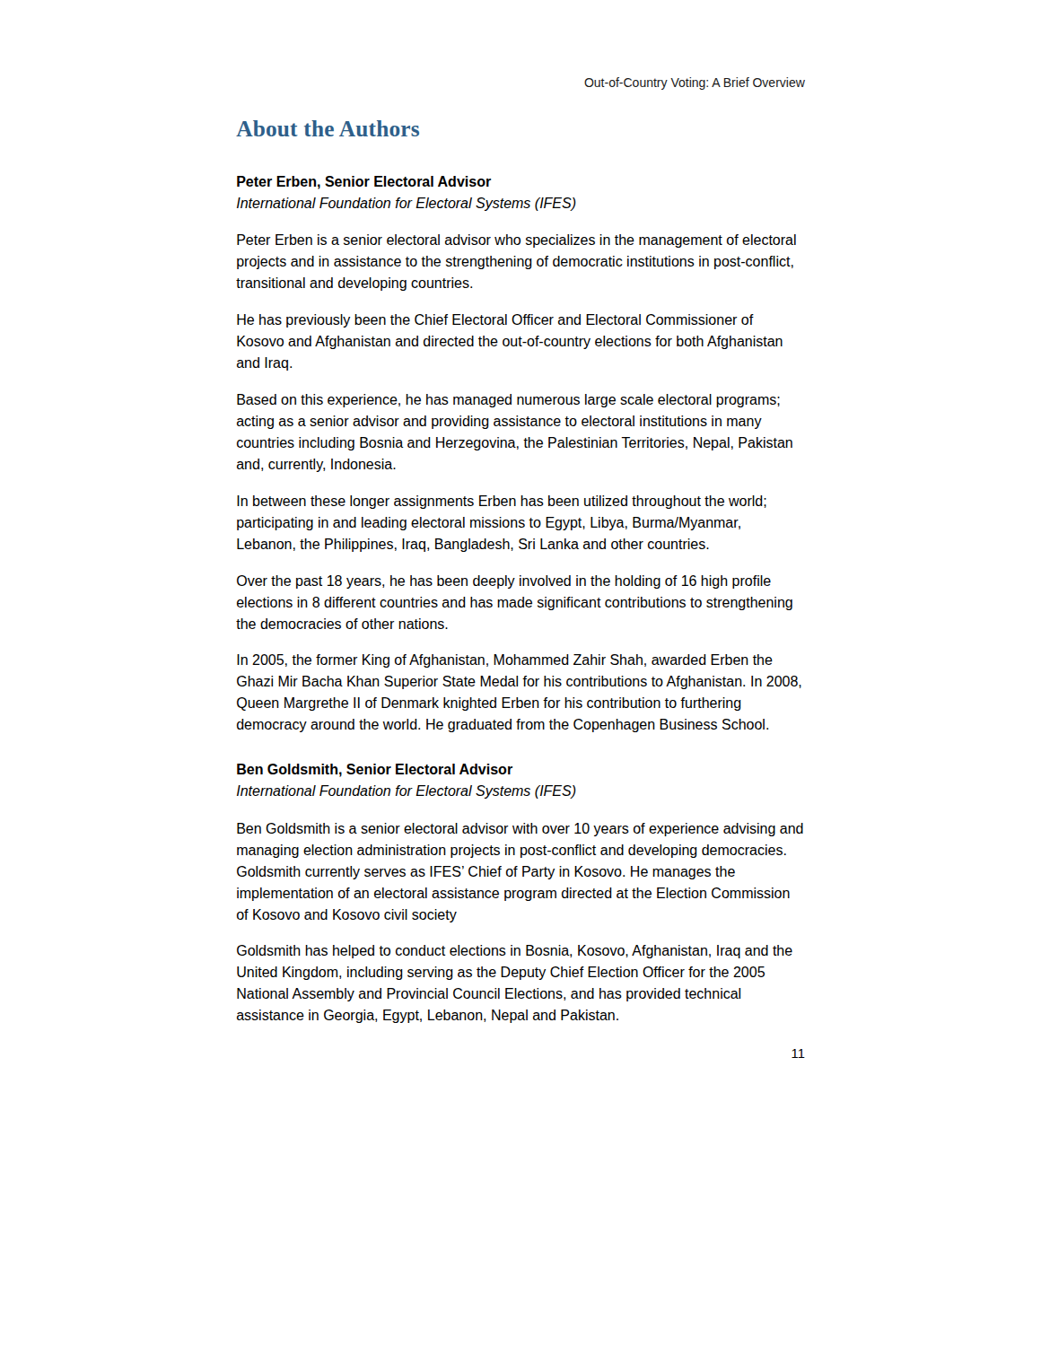Out-of-Country Voting: A Brief Overview
About the Authors
Peter Erben, Senior Electoral Advisor
International Foundation for Electoral Systems (IFES)
Peter Erben is a senior electoral advisor who specializes in the management of electoral projects and in assistance to the strengthening of democratic institutions in post-conflict, transitional and developing countries.
He has previously been the Chief Electoral Officer and Electoral Commissioner of Kosovo and Afghanistan and directed the out-of-country elections for both Afghanistan and Iraq.
Based on this experience, he has managed numerous large scale electoral programs; acting as a senior advisor and providing assistance to electoral institutions in many countries including Bosnia and Herzegovina, the Palestinian Territories, Nepal, Pakistan and, currently, Indonesia.
In between these longer assignments Erben has been utilized throughout the world; participating in and leading electoral missions to Egypt, Libya, Burma/Myanmar, Lebanon, the Philippines, Iraq, Bangladesh, Sri Lanka and other countries.
Over the past 18 years, he has been deeply involved in the holding of 16 high profile elections in 8 different countries and has made significant contributions to strengthening the democracies of other nations.
In 2005, the former King of Afghanistan, Mohammed Zahir Shah, awarded Erben the Ghazi Mir Bacha Khan Superior State Medal for his contributions to Afghanistan. In 2008, Queen Margrethe II of Denmark knighted Erben for his contribution to furthering democracy around the world. He graduated from the Copenhagen Business School.
Ben Goldsmith, Senior Electoral Advisor
International Foundation for Electoral Systems (IFES)
Ben Goldsmith is a senior electoral advisor with over 10 years of experience advising and managing election administration projects in post-conflict and developing democracies. Goldsmith currently serves as IFES’ Chief of Party in Kosovo. He manages the implementation of an electoral assistance program directed at the Election Commission of Kosovo and Kosovo civil society
Goldsmith has helped to conduct elections in Bosnia, Kosovo, Afghanistan, Iraq and the United Kingdom, including serving as the Deputy Chief Election Officer for the 2005 National Assembly and Provincial Council Elections, and has provided technical assistance in Georgia, Egypt, Lebanon, Nepal and Pakistan.
11